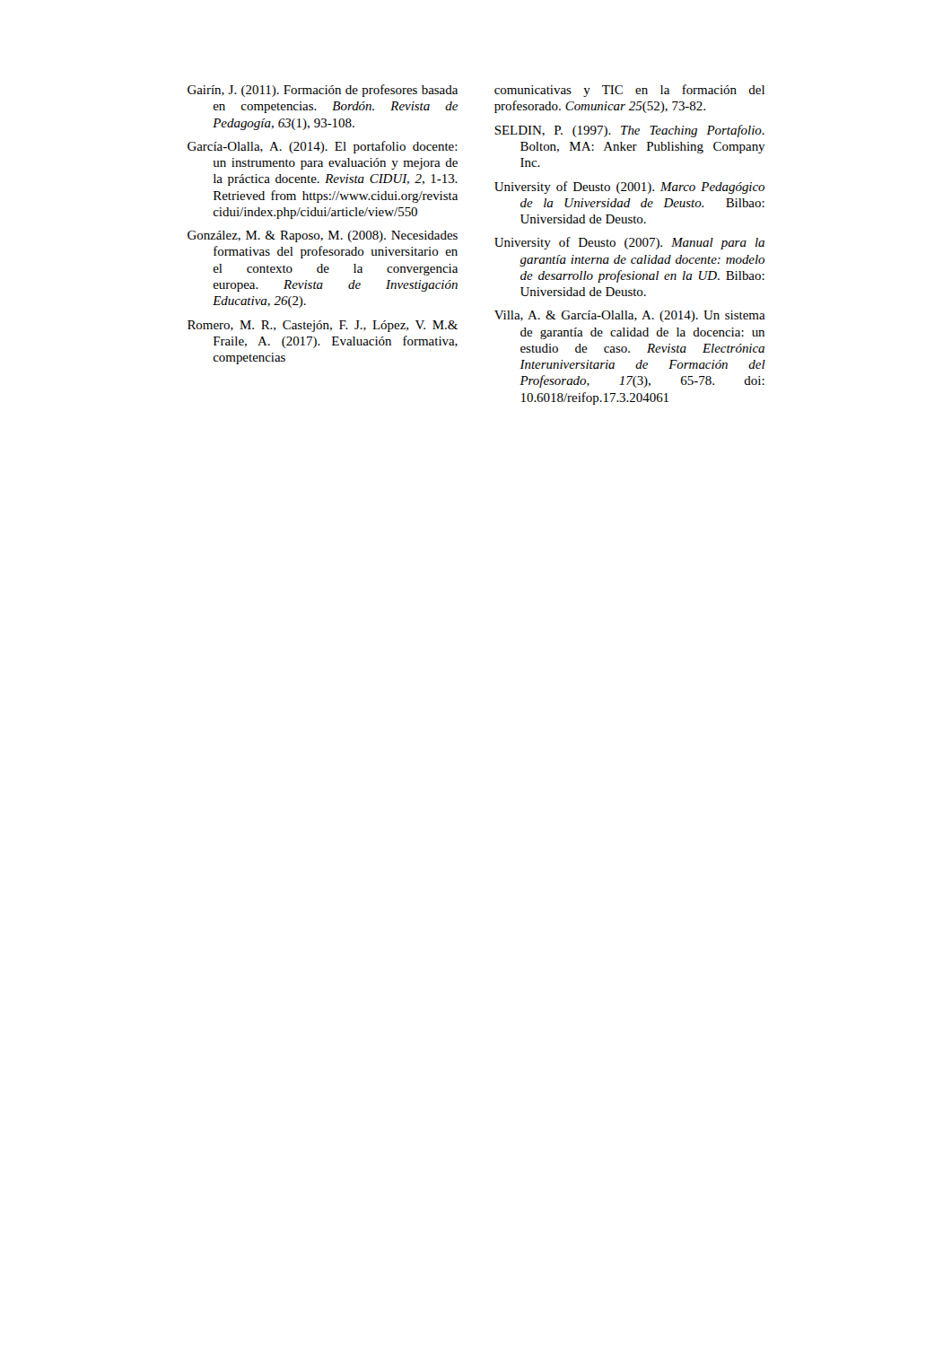Gairín, J. (2011). Formación de profesores basada en competencias. Bordón. Revista de Pedagogía, 63(1), 93-108.
García-Olalla, A. (2014). El portafolio docente: un instrumento para evaluación y mejora de la práctica docente. Revista CIDUI, 2, 1-13. Retrieved from https://www.cidui.org/revistacidui/index.php/cidui/article/view/550
González, M. & Raposo, M. (2008). Necesidades formativas del profesorado universitario en el contexto de la convergencia europea. Revista de Investigación Educativa, 26(2).
Romero, M. R., Castejón, F. J., López, V. M.& Fraile, A. (2017). Evaluación formativa, competencias
comunicativas y TIC en la formación del profesorado. Comunicar 25(52), 73-82.
SELDIN, P. (1997). The Teaching Portafolio. Bolton, MA: Anker Publishing Company Inc.
University of Deusto (2001). Marco Pedagógico de la Universidad de Deusto. Bilbao: Universidad de Deusto.
University of Deusto (2007). Manual para la garantía interna de calidad docente: modelo de desarrollo profesional en la UD. Bilbao: Universidad de Deusto.
Villa, A. & García-Olalla, A. (2014). Un sistema de garantía de calidad de la docencia: un estudio de caso. Revista Electrónica Interuniversitaria de Formación del Profesorado, 17(3), 65-78. doi: 10.6018/reifop.17.3.204061